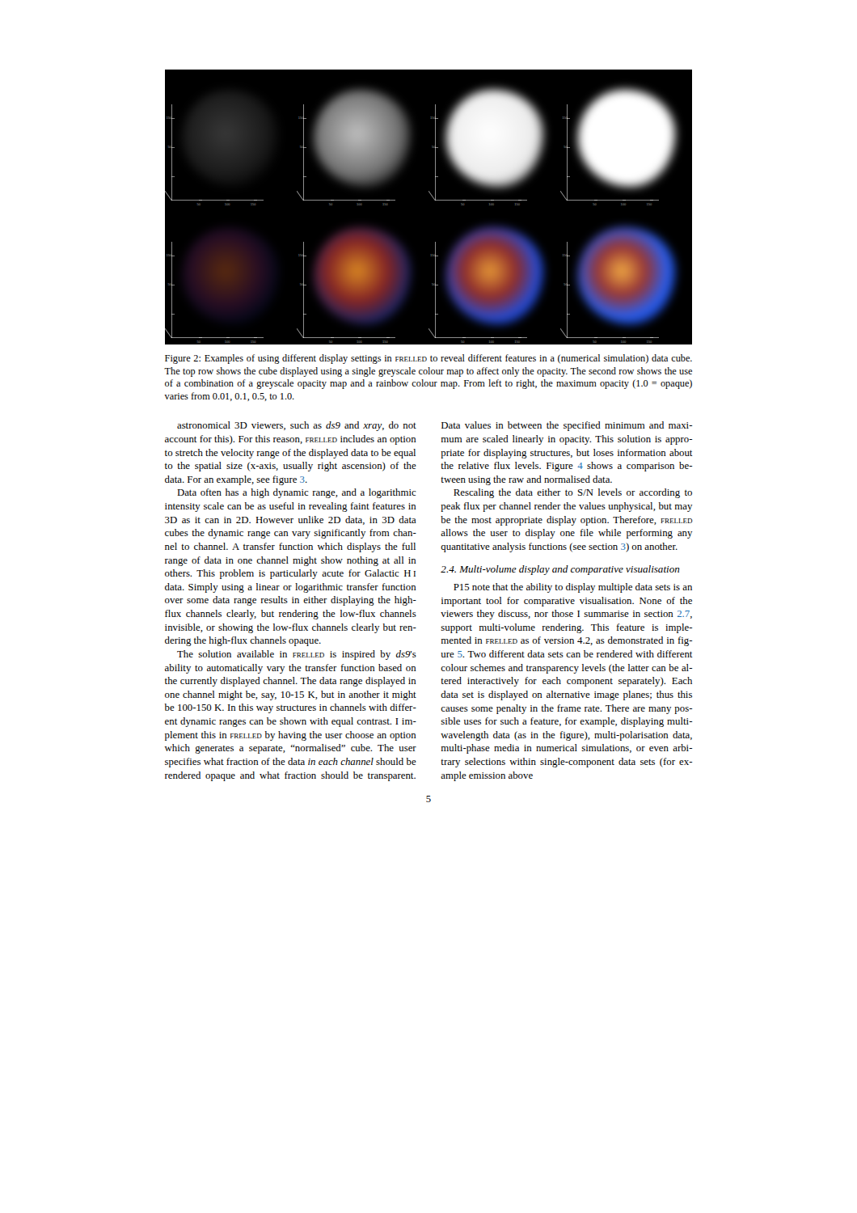150
50
50
100
150
150
50
50
100
150
150
50
50
100
150
150
50
50
100
150
150
50
50
100
150
150
50
50
100
150
150
50
50
100
150
150
50
50
100
150
Figure 2: Examples of using different display settings in frelled to reveal different features in a (numerical simulation) data cube. The top row shows the cube displayed using a single greyscale colour map to affect only the opacity. The second row shows the use of a combination of a greyscale opacity map and a rainbow colour map. From left to right, the maximum opacity (1.0 = opaque) varies from 0.01, 0.1, 0.5, to 1.0.
astronomical 3D viewers, such as ds9 and xray, do not account for this). For this reason, frelled includes an option to stretch the velocity range of the displayed data to be equal to the spatial size (x-axis, usually right ascension) of the data. For an example, see figure 3.
Data often has a high dynamic range, and a logarithmic intensity scale can be as useful in revealing faint features in 3D as it can in 2D. However unlike 2D data, in 3D data cubes the dynamic range can vary significantly from channel to channel. A transfer function which displays the full range of data in one channel might show nothing at all in others. This problem is particularly acute for Galactic H I data. Simply using a linear or logarithmic transfer function over some data range results in either displaying the high-flux channels clearly, but rendering the low-flux channels invisible, or showing the low-flux channels clearly but rendering the high-flux channels opaque.
The solution available in frelled is inspired by ds9's ability to automatically vary the transfer function based on the currently displayed channel. The data range displayed in one channel might be, say, 10-15 K, but in another it might be 100-150 K. In this way structures in channels with different dynamic ranges can be shown with equal contrast. I implement this in frelled by having the user choose an option which generates a separate, “normalised” cube. The user specifies what fraction of the data in each channel should be rendered opaque and what fraction should be transparent. Data values in between the specified minimum and maximum are scaled linearly in opacity. This solution is appropriate for displaying structures, but loses information about the relative flux levels. Figure 4 shows a comparison between using the raw and normalised data.
Rescaling the data either to S/N levels or according to peak flux per channel render the values unphysical, but may be the most appropriate display option. Therefore, frelled allows the user to display one file while performing any quantitative analysis functions (see section 3) on another.
2.4. Multi-volume display and comparative visualisation
P15 note that the ability to display multiple data sets is an important tool for comparative visualisation. None of the viewers they discuss, nor those I summarise in section 2.7, support multi-volume rendering. This feature is implemented in frelled as of version 4.2, as demonstrated in figure 5. Two different data sets can be rendered with different colour schemes and transparency levels (the latter can be altered interactively for each component separately). Each data set is displayed on alternative image planes; thus this causes some penalty in the frame rate. There are many possible uses for such a feature, for example, displaying multi-wavelength data (as in the figure), multi-polarisation data, multi-phase media in numerical simulations, or even arbitrary selections within single-component data sets (for example emission above
5